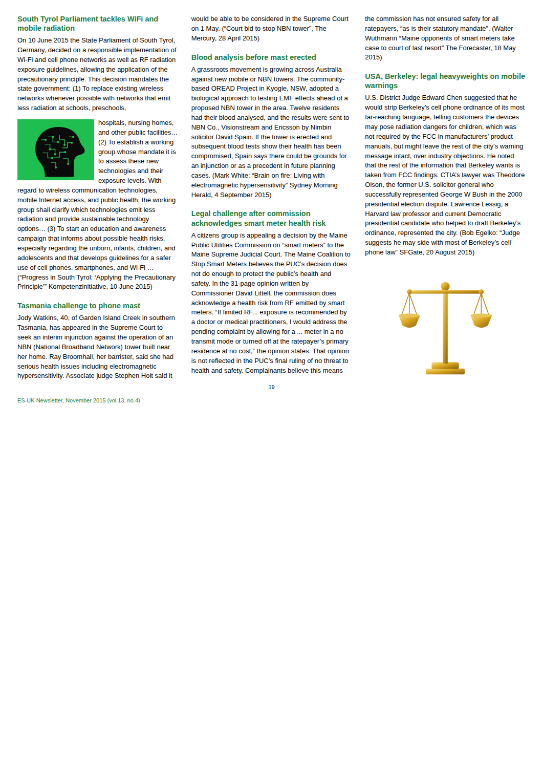South Tyrol Parliament tackles WiFi and mobile radiation
On 10 June 2015 the State Parliament of South Tyrol, Germany, decided on a responsible implementation of Wi-Fi and cell phone networks as well as RF radiation exposure guidelines, allowing the application of the precautionary principle. This decision mandates the state government: (1) To replace existing wireless networks whenever possible with networks that emit less radiation at schools, preschools,
hospitals, nursing homes, and other public facilities… (2) To establish a working group whose mandate it is to assess these new technologies and their exposure levels. With regard to wireless communication technologies, mobile Internet access, and public health, the working group shall clarify which technologies emit less radiation and provide sustainable technology options… (3) To start an education and awareness campaign that informs about possible health risks, especially regarding the unborn, infants, children, and adolescents and that develops guidelines for a safer use of cell phones, smartphones, and Wi-Fi … (“Progress in South Tyrol: ‘Applying the Precautionary Principle’” Kompetenzinitiative, 10 June 2015)
Tasmania challenge to phone mast
Jody Watkins, 40, of Garden Island Creek in southern Tasmania, has appeared in the Supreme Court to seek an interim injunction against the operation of an NBN (National Broadband Network) tower built near her home. Ray Broomhall, her barrister, said she had serious health issues including electromagnetic hypersensitivity. Associate judge Stephen Holt said it would be able to be considered in the Supreme Court on 1 May. (“Court bid to stop NBN tower”, The Mercury, 28 April 2015)
Blood analysis before mast erected
A grassroots movement is growing across Australia against new mobile or NBN towers. The community-based OREAD Project in Kyogle, NSW, adopted a biological approach to testing EMF effects ahead of a proposed NBN tower in the area. Twelve residents had their blood analysed, and the results were sent to NBN Co., Visionstream and Ericsson by Nimbin solicitor David Spain. If the tower is erected and subsequent blood tests show their health has been compromised, Spain says there could be grounds for an injunction or as a precedent in future planning cases. (Mark White: “Brain on fire: Living with electromagnetic hypersensitivity” Sydney Morning Herald, 4 September 2015)
Legal challenge after commission acknowledges smart meter health risk
A citizens group is appealing a decision by the Maine Public Utilities Commission on “smart meters” to the Maine Supreme Judicial Court. The Maine Coalition to Stop Smart Meters believes the PUC’s decision does not do enough to protect the public’s health and safety. In the 31-page opinion written by Commissioner David Littell, the commission does acknowledge a health risk from RF emitted by smart meters. “If limited RF... exposure is recommended by a doctor or medical practitioners, I would address the pending complaint by allowing for a ... meter in a no transmit mode or turned off at the ratepayer’s primary residence at no cost,” the opinion states. That opinion is not reflected in the PUC’s final ruling of no threat to health and safety. Complainants believe this means the commission has not ensured safety for all ratepayers, “as is their statutory mandate”. (Walter Wuthmann “Maine opponents of smart meters take case to court of last resort” The Forecaster, 18 May 2015)
USA, Berkeley: legal heavyweights on mobile warnings
U.S. District Judge Edward Chen suggested that he would strip Berkeley’s cell phone ordinance of its most far-reaching language, telling customers the devices may pose radiation dangers for children, which was not required by the FCC in manufacturers’ product manuals, but might leave the rest of the city’s warning message intact, over industry objections. He noted that the rest of the information that Berkeley wants is taken from FCC findings. CTIA’s lawyer was Theodore Olson, the former U.S. solicitor general who successfully represented George W Bush in the 2000 presidential election dispute. Lawrence Lessig, a Harvard law professor and current Democratic presidential candidate who helped to draft Berkeley’s ordinance, represented the city. (Bob Egelko: “Judge suggests he may side with most of Berkeley’s cell phone law” SFGate, 20 August 2015)
19
ES-UK Newsletter, November 2015 (vol.13, no.4)